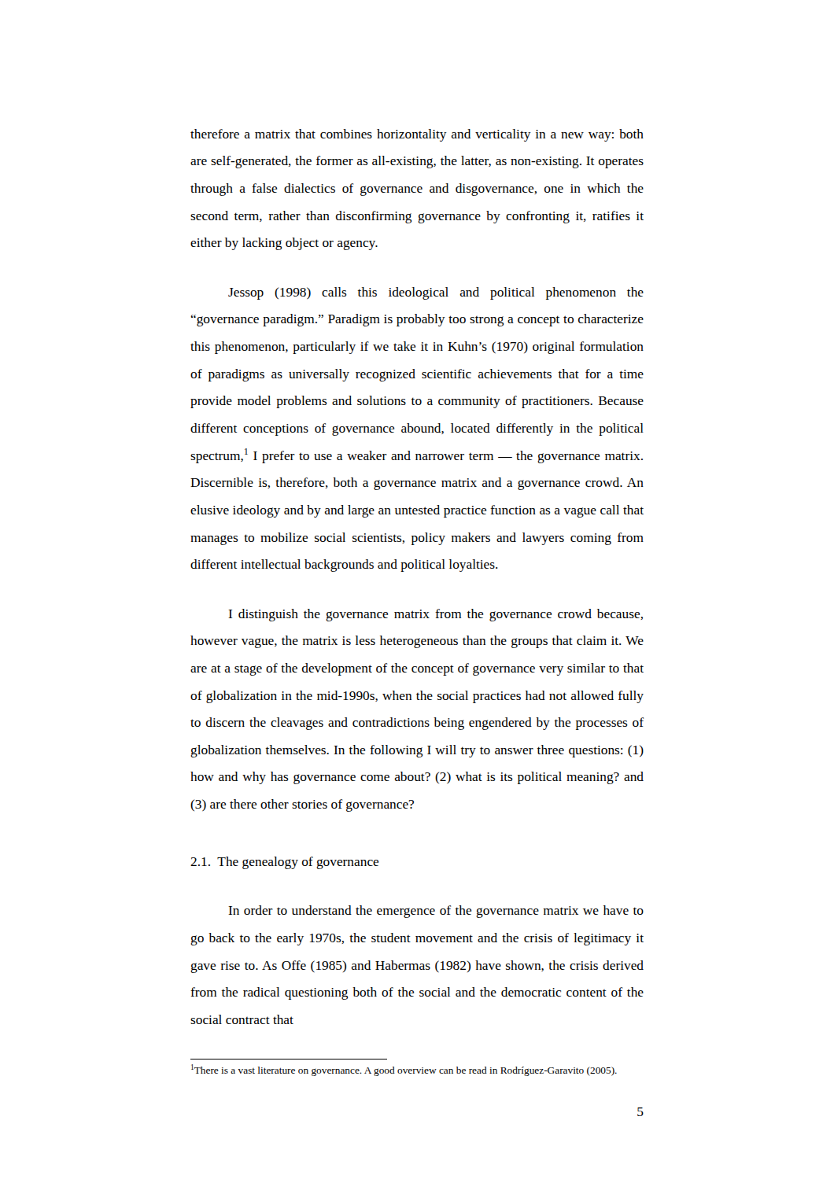therefore a matrix that combines horizontality and verticality in a new way: both are self-generated, the former as all-existing, the latter, as non-existing. It operates through a false dialectics of governance and disgovernance, one in which the second term, rather than disconfirming governance by confronting it, ratifies it either by lacking object or agency.
Jessop (1998) calls this ideological and political phenomenon the “governance paradigm.” Paradigm is probably too strong a concept to characterize this phenomenon, particularly if we take it in Kuhn’s (1970) original formulation of paradigms as universally recognized scientific achievements that for a time provide model problems and solutions to a community of practitioners. Because different conceptions of governance abound, located differently in the political spectrum,1 I prefer to use a weaker and narrower term — the governance matrix. Discernible is, therefore, both a governance matrix and a governance crowd. An elusive ideology and by and large an untested practice function as a vague call that manages to mobilize social scientists, policy makers and lawyers coming from different intellectual backgrounds and political loyalties.
I distinguish the governance matrix from the governance crowd because, however vague, the matrix is less heterogeneous than the groups that claim it. We are at a stage of the development of the concept of governance very similar to that of globalization in the mid-1990s, when the social practices had not allowed fully to discern the cleavages and contradictions being engendered by the processes of globalization themselves. In the following I will try to answer three questions: (1) how and why has governance come about? (2) what is its political meaning? and (3) are there other stories of governance?
2.1. The genealogy of governance
In order to understand the emergence of the governance matrix we have to go back to the early 1970s, the student movement and the crisis of legitimacy it gave rise to. As Offe (1985) and Habermas (1982) have shown, the crisis derived from the radical questioning both of the social and the democratic content of the social contract that
1There is a vast literature on governance. A good overview can be read in Rodríguez-Garavito (2005).
5